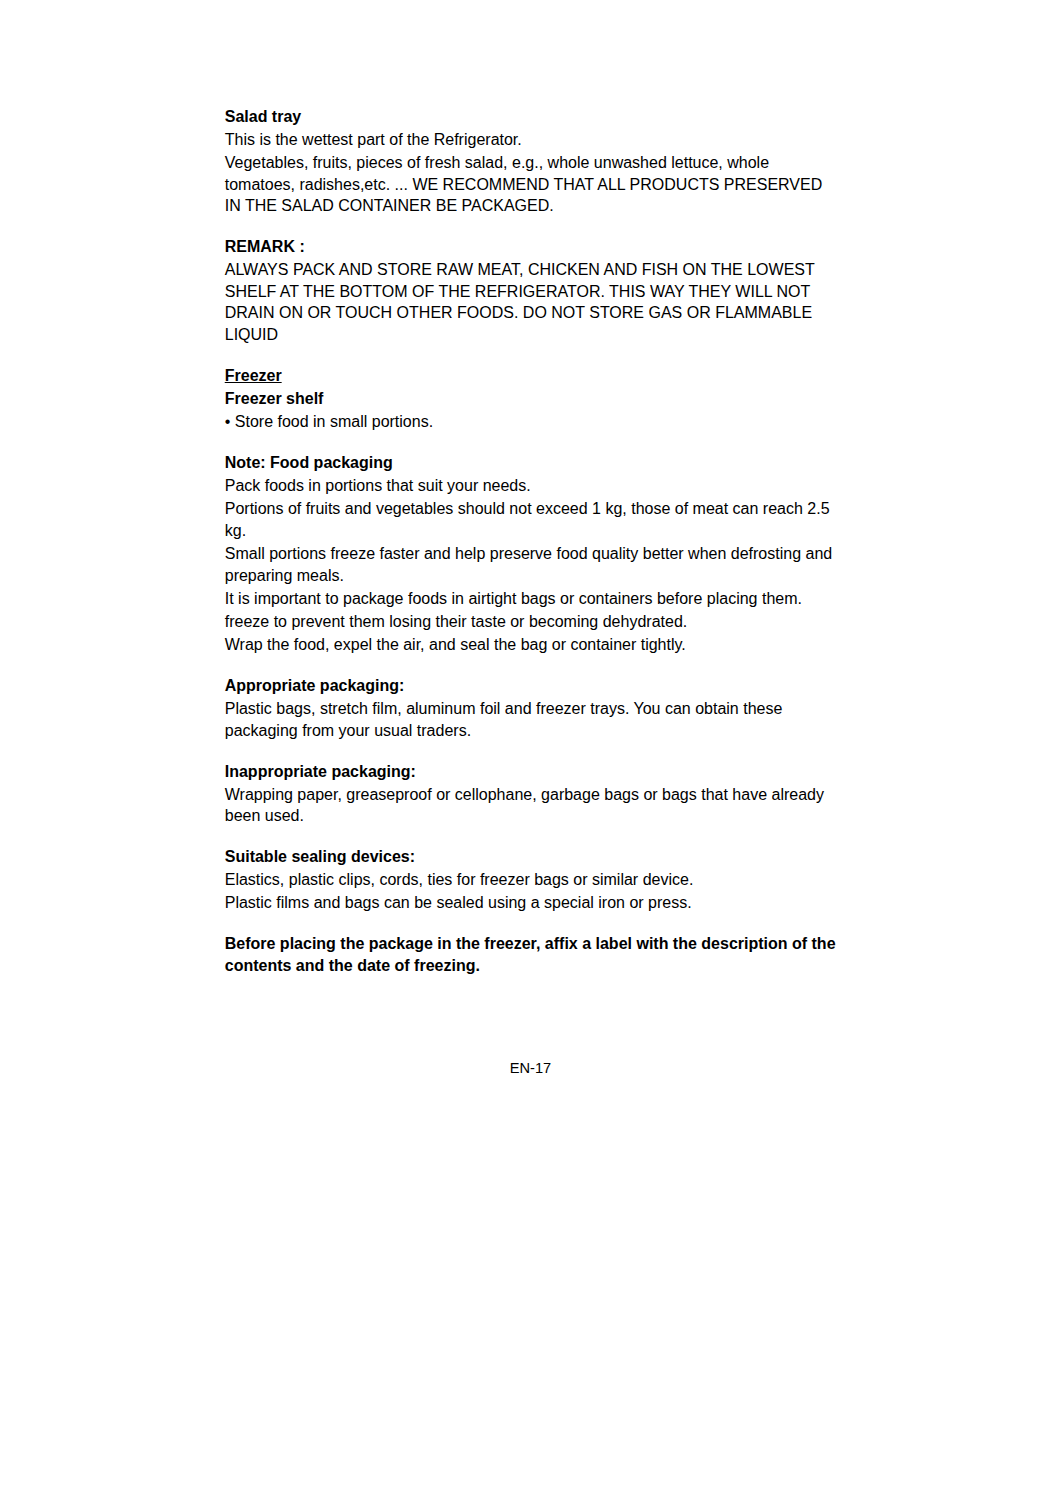Salad tray
This is the wettest part of the Refrigerator.
Vegetables, fruits, pieces of fresh salad, e.g., whole unwashed lettuce, whole tomatoes, radishes,etc. ... WE RECOMMEND THAT ALL PRODUCTS PRESERVED IN THE SALAD CONTAINER BE PACKAGED.
REMARK :
ALWAYS PACK AND STORE RAW MEAT, CHICKEN AND FISH ON THE LOWEST SHELF AT THE BOTTOM OF THE REFRIGERATOR. THIS WAY THEY WILL NOT DRAIN ON OR TOUCH OTHER FOODS. DO NOT STORE GAS OR FLAMMABLE LIQUID
Freezer
Freezer shelf
• Store food in small portions.
Note: Food packaging
Pack foods in portions that suit your needs.
Portions of fruits and vegetables should not exceed 1 kg, those of meat can reach 2.5 kg.
Small portions freeze faster and help preserve food quality better when defrosting and preparing meals.
It is important to package foods in airtight bags or containers before placing them.
freeze to prevent them losing their taste or becoming dehydrated.
Wrap the food, expel the air, and seal the bag or container tightly.
Appropriate packaging:
Plastic bags, stretch film, aluminum foil and freezer trays. You can obtain these packaging from your usual traders.
Inappropriate packaging:
Wrapping paper, greaseproof or cellophane, garbage bags or bags that have already been used.
Suitable sealing devices:
Elastics, plastic clips, cords, ties for freezer bags or similar device.
Plastic films and bags can be sealed using a special iron or press.
Before placing the package in the freezer, affix a label with the description of the contents and the date of freezing.
EN-17